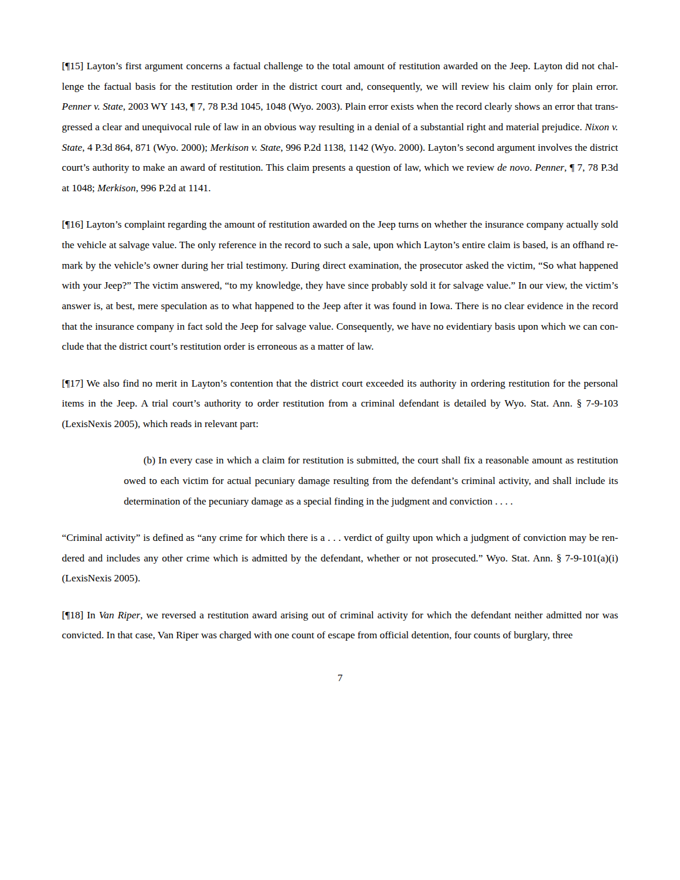[¶15] Layton’s first argument concerns a factual challenge to the total amount of restitution awarded on the Jeep. Layton did not challenge the factual basis for the restitution order in the district court and, consequently, we will review his claim only for plain error. Penner v. State, 2003 WY 143, ¶ 7, 78 P.3d 1045, 1048 (Wyo. 2003). Plain error exists when the record clearly shows an error that transgressed a clear and unequivocal rule of law in an obvious way resulting in a denial of a substantial right and material prejudice. Nixon v. State, 4 P.3d 864, 871 (Wyo. 2000); Merkison v. State, 996 P.2d 1138, 1142 (Wyo. 2000). Layton’s second argument involves the district court’s authority to make an award of restitution. This claim presents a question of law, which we review de novo. Penner, ¶ 7, 78 P.3d at 1048; Merkison, 996 P.2d at 1141.
[¶16] Layton’s complaint regarding the amount of restitution awarded on the Jeep turns on whether the insurance company actually sold the vehicle at salvage value. The only reference in the record to such a sale, upon which Layton’s entire claim is based, is an offhand remark by the vehicle’s owner during her trial testimony. During direct examination, the prosecutor asked the victim, “So what happened with your Jeep?” The victim answered, “to my knowledge, they have since probably sold it for salvage value.” In our view, the victim’s answer is, at best, mere speculation as to what happened to the Jeep after it was found in Iowa. There is no clear evidence in the record that the insurance company in fact sold the Jeep for salvage value. Consequently, we have no evidentiary basis upon which we can conclude that the district court’s restitution order is erroneous as a matter of law.
[¶17] We also find no merit in Layton’s contention that the district court exceeded its authority in ordering restitution for the personal items in the Jeep. A trial court’s authority to order restitution from a criminal defendant is detailed by Wyo. Stat. Ann. § 7-9-103 (LexisNexis 2005), which reads in relevant part:
(b) In every case in which a claim for restitution is submitted, the court shall fix a reasonable amount as restitution owed to each victim for actual pecuniary damage resulting from the defendant’s criminal activity, and shall include its determination of the pecuniary damage as a special finding in the judgment and conviction . . . .
“Criminal activity” is defined as “any crime for which there is a . . . verdict of guilty upon which a judgment of conviction may be rendered and includes any other crime which is admitted by the defendant, whether or not prosecuted.” Wyo. Stat. Ann. § 7-9-101(a)(i) (LexisNexis 2005).
[¶18] In Van Riper, we reversed a restitution award arising out of criminal activity for which the defendant neither admitted nor was convicted. In that case, Van Riper was charged with one count of escape from official detention, four counts of burglary, three
7